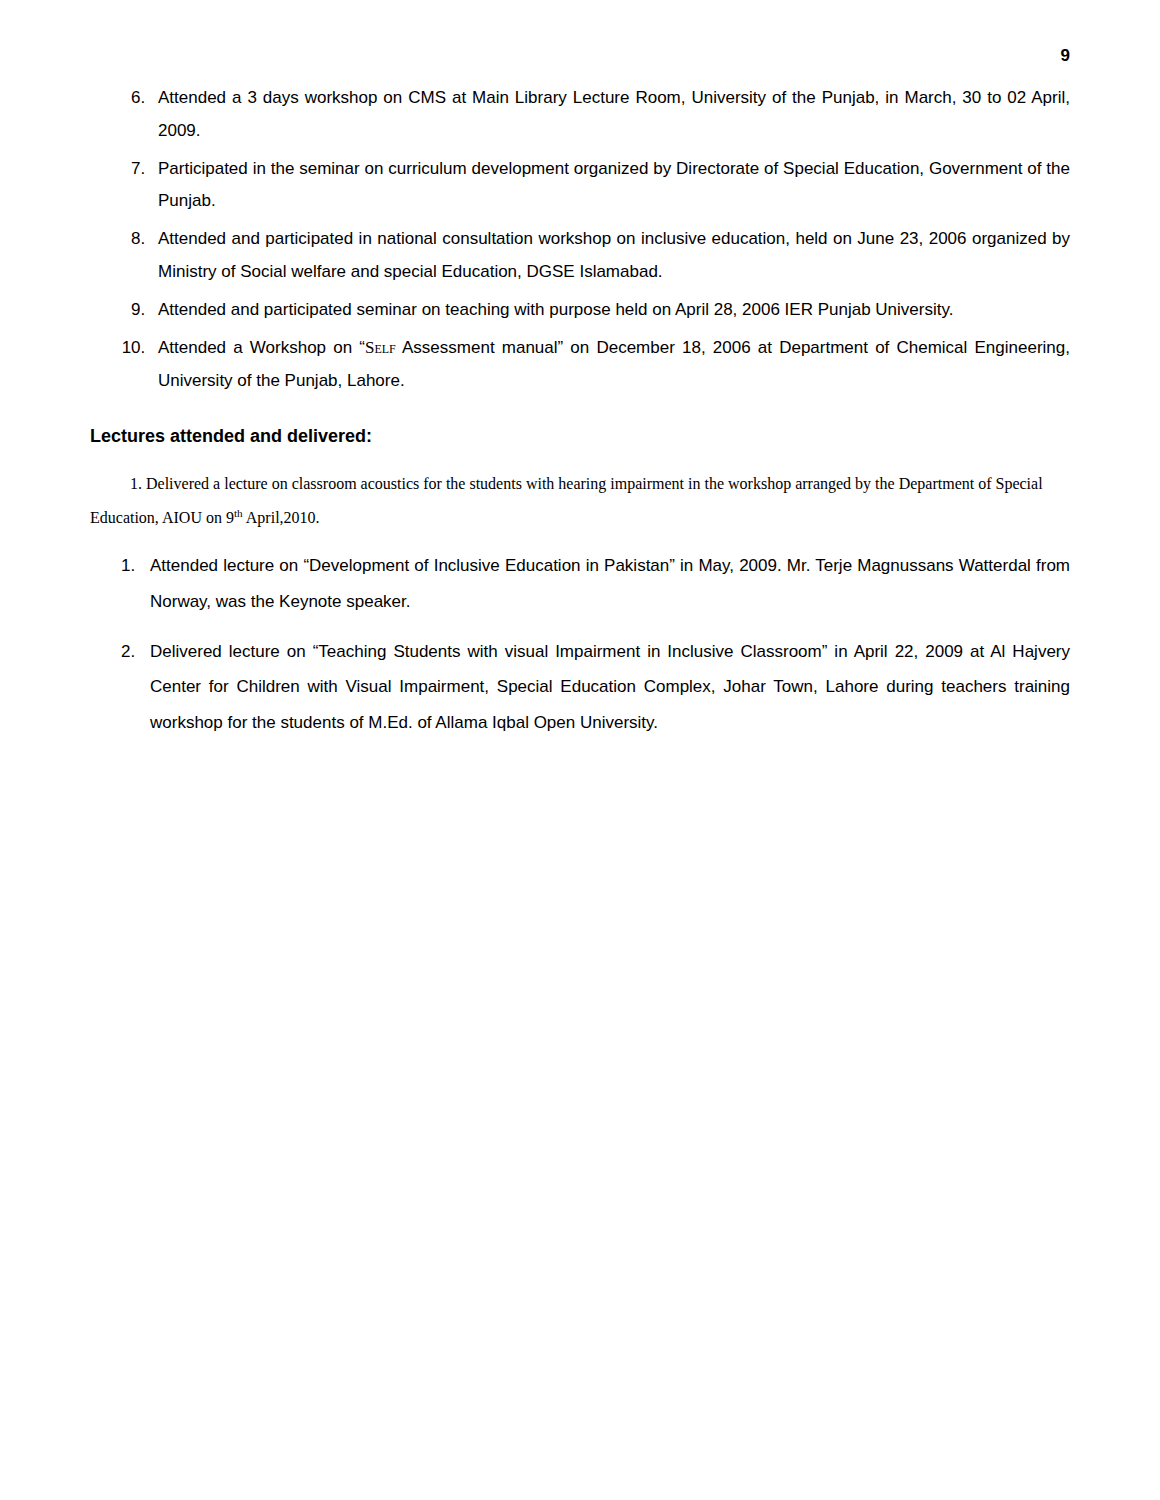9
Attended a 3 days workshop on CMS at Main Library Lecture Room, University of the Punjab, in March, 30 to 02 April, 2009.
Participated in the seminar on curriculum development organized by Directorate of Special Education, Government of the Punjab.
Attended and participated in national consultation workshop on inclusive education, held on June 23, 2006 organized by Ministry of Social welfare and special Education, DGSE Islamabad.
Attended and participated seminar on teaching with purpose held on April 28, 2006 IER Punjab University.
Attended a Workshop on “Self Assessment manual” on December 18, 2006 at Department of Chemical Engineering, University of the Punjab, Lahore.
Lectures attended and delivered:
1. Delivered a lecture on classroom acoustics for the students with hearing impairment in the workshop arranged by the Department of Special Education, AIOU on 9th April,2010.
Attended lecture on “Development of Inclusive Education in Pakistan” in May, 2009. Mr. Terje Magnussans Watterdal from Norway, was the Keynote speaker.
Delivered lecture on “Teaching Students with visual Impairment in Inclusive Classroom” in April 22, 2009 at Al Hajvery Center for Children with Visual Impairment, Special Education Complex, Johar Town, Lahore during teachers training workshop for the students of M.Ed. of Allama Iqbal Open University.